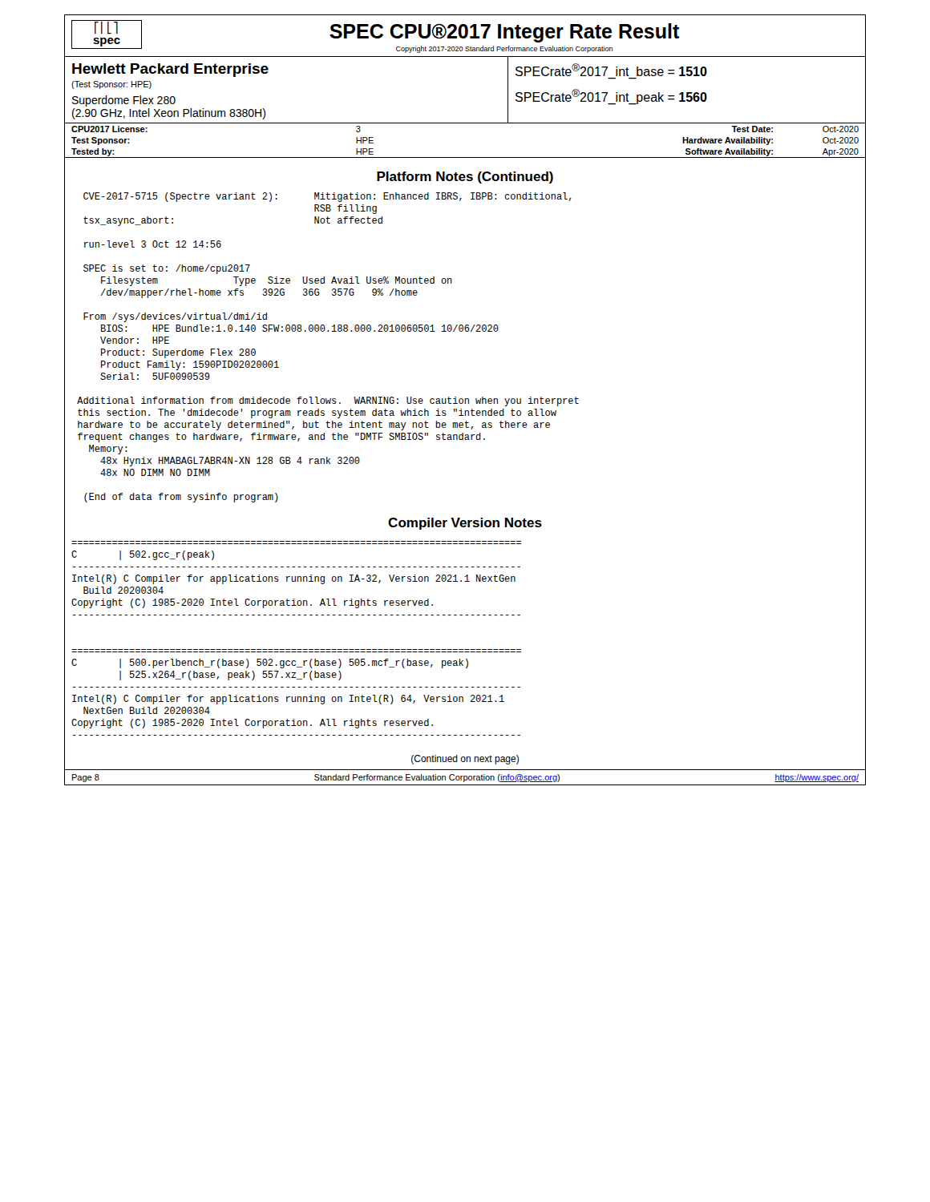⎡⎢⎣⎤
spec
SPEC CPU®2017 Integer Rate Result
Copyright 2017-2020 Standard Performance Evaluation Corporation
Hewlett Packard Enterprise
(Test Sponsor: HPE)
Superdome Flex 280
(2.90 GHz, Intel Xeon Platinum 8380H)
SPECrate®2017_int_base = 1510
SPECrate®2017_int_peak = 1560
| CPU2017 License: | 3 | Test Date: | Oct-2020 |
| Test Sponsor: | HPE | Hardware Availability: | Oct-2020 |
| Tested by: | HPE | Software Availability: | Apr-2020 |
Platform Notes (Continued)
  CVE-2017-5715 (Spectre variant 2):      Mitigation: Enhanced IBRS, IBPB: conditional,
                                          RSB filling
  tsx_async_abort:                        Not affected

  run-level 3 Oct 12 14:56

  SPEC is set to: /home/cpu2017
     Filesystem             Type  Size  Used Avail Use% Mounted on
     /dev/mapper/rhel-home xfs   392G   36G  357G   9% /home

  From /sys/devices/virtual/dmi/id
     BIOS:    HPE Bundle:1.0.140 SFW:008.000.188.000.2010060501 10/06/2020
     Vendor:  HPE
     Product: Superdome Flex 280
     Product Family: 1590PID02020001
     Serial:  5UF0090539

 Additional information from dmidecode follows.  WARNING: Use caution when you interpret
 this section. The 'dmidecode' program reads system data which is "intended to allow
 hardware to be accurately determined", but the intent may not be met, as there are
 frequent changes to hardware, firmware, and the "DMTF SMBIOS" standard.
   Memory:
     48x Hynix HMABAGL7ABR4N-XN 128 GB 4 rank 3200
     48x NO DIMM NO DIMM

  (End of data from sysinfo program)
Compiler Version Notes
==============================================================================
C       | 502.gcc_r(peak)
------------------------------------------------------------------------------
Intel(R) C Compiler for applications running on IA-32, Version 2021.1 NextGen
  Build 20200304
Copyright (C) 1985-2020 Intel Corporation. All rights reserved.
------------------------------------------------------------------------------


==============================================================================
C       | 500.perlbench_r(base) 502.gcc_r(base) 505.mcf_r(base, peak)
        | 525.x264_r(base, peak) 557.xz_r(base)
------------------------------------------------------------------------------
Intel(R) C Compiler for applications running on Intel(R) 64, Version 2021.1
  NextGen Build 20200304
Copyright (C) 1985-2020 Intel Corporation. All rights reserved.
------------------------------------------------------------------------------
(Continued on next page)
Page 8
Standard Performance Evaluation Corporation (info@spec.org)
https://www.spec.org/